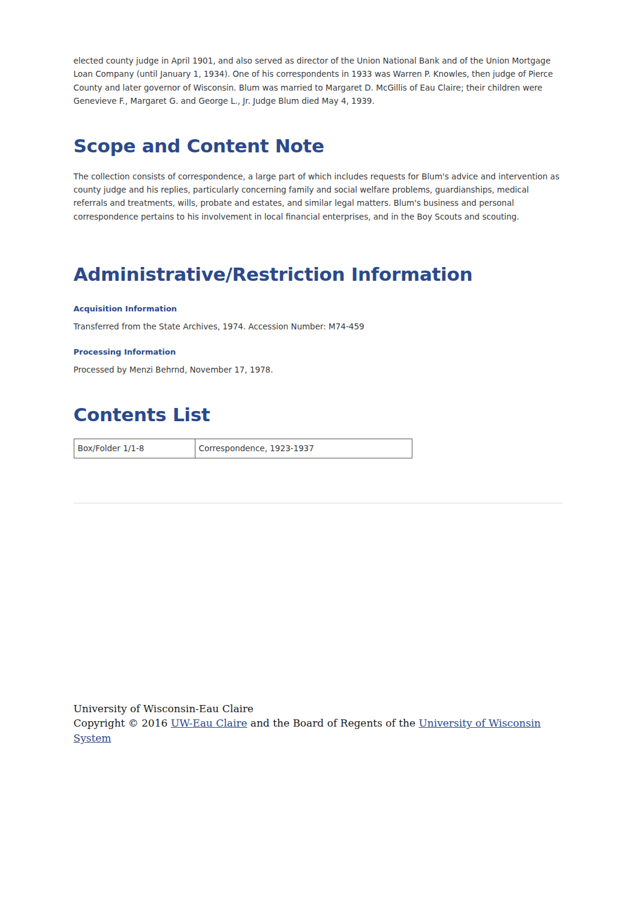elected county judge in April 1901, and also served as director of the Union National Bank and of the Union Mortgage Loan Company (until January 1, 1934). One of his correspondents in 1933 was Warren P. Knowles, then judge of Pierce County and later governor of Wisconsin. Blum was married to Margaret D. McGillis of Eau Claire; their children were Genevieve F., Margaret G. and George L., Jr. Judge Blum died May 4, 1939.
Scope and Content Note
The collection consists of correspondence, a large part of which includes requests for Blum's advice and intervention as county judge and his replies, particularly concerning family and social welfare problems, guardianships, medical referrals and treatments, wills, probate and estates, and similar legal matters. Blum's business and personal correspondence pertains to his involvement in local financial enterprises, and in the Boy Scouts and scouting.
Administrative/Restriction Information
Acquisition Information
Transferred from the State Archives, 1974. Accession Number: M74-459
Processing Information
Processed by Menzi Behrnd, November 17, 1978.
Contents List
| Box/Folder 1/1-8 | Correspondence, 1923-1937 |
University of Wisconsin-Eau Claire
Copyright © 2016 UW-Eau Claire and the Board of Regents of the University of Wisconsin System